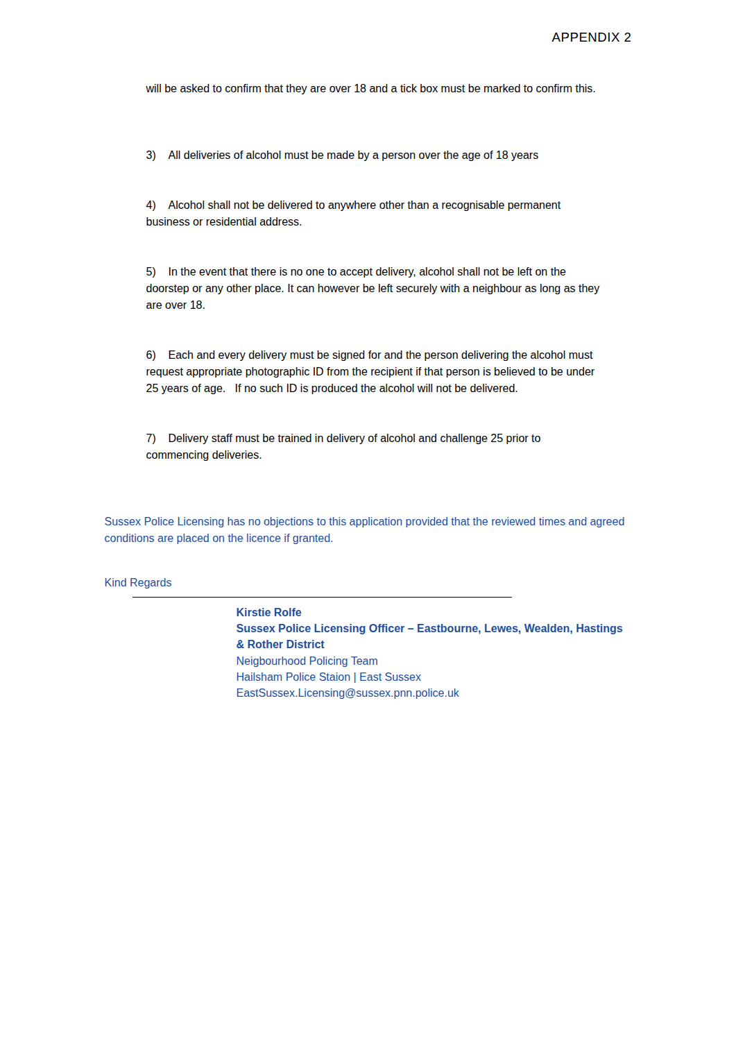APPENDIX 2
will be asked to confirm that they are over 18 and a tick box must be marked to confirm this.
3) All deliveries of alcohol must be made by a person over the age of 18 years
4) Alcohol shall not be delivered to anywhere other than a recognisable permanent business or residential address.
5) In the event that there is no one to accept delivery, alcohol shall not be left on the doorstep or any other place. It can however be left securely with a neighbour as long as they are over 18.
6) Each and every delivery must be signed for and the person delivering the alcohol must request appropriate photographic ID from the recipient if that person is believed to be under 25 years of age. If no such ID is produced the alcohol will not be delivered.
7) Delivery staff must be trained in delivery of alcohol and challenge 25 prior to commencing deliveries.
Sussex Police Licensing has no objections to this application provided that the reviewed times and agreed conditions are placed on the licence if granted.
Kind Regards
Kirstie Rolfe
Sussex Police Licensing Officer – Eastbourne, Lewes, Wealden, Hastings & Rother District
Neigbourhood Policing Team
Hailsham Police Staion | East Sussex
EastSussex.Licensing@sussex.pnn.police.uk